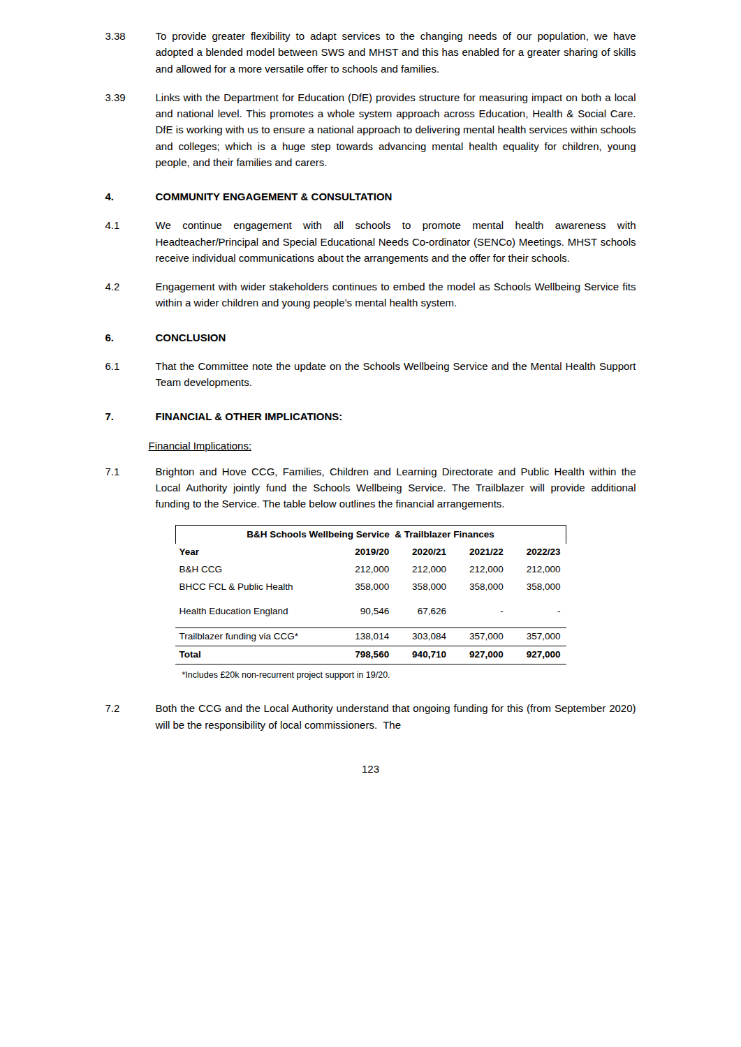3.38
To provide greater flexibility to adapt services to the changing needs of our population, we have adopted a blended model between SWS and MHST and this has enabled for a greater sharing of skills and allowed for a more versatile offer to schools and families.
3.39
Links with the Department for Education (DfE) provides structure for measuring impact on both a local and national level. This promotes a whole system approach across Education, Health & Social Care. DfE is working with us to ensure a national approach to delivering mental health services within schools and colleges; which is a huge step towards advancing mental health equality for children, young people, and their families and carers.
4. COMMUNITY ENGAGEMENT & CONSULTATION
4.1
We continue engagement with all schools to promote mental health awareness with Headteacher/Principal and Special Educational Needs Co-ordinator (SENCo) Meetings. MHST schools receive individual communications about the arrangements and the offer for their schools.
4.2
Engagement with wider stakeholders continues to embed the model as Schools Wellbeing Service fits within a wider children and young people’s mental health system.
6. CONCLUSION
6.1
That the Committee note the update on the Schools Wellbeing Service and the Mental Health Support Team developments.
7. FINANCIAL & OTHER IMPLICATIONS:
Financial Implications:
7.1
Brighton and Hove CCG, Families, Children and Learning Directorate and Public Health within the Local Authority jointly fund the Schools Wellbeing Service. The Trailblazer will provide additional funding to the Service. The table below outlines the financial arrangements.
B&H Schools Wellbeing Service & Trailblazer Finances
| Year | 2019/20 | 2020/21 | 2021/22 | 2022/23 |
| --- | --- | --- | --- | --- |
| B&H CCG | 212,000 | 212,000 | 212,000 | 212,000 |
| BHCC FCL & Public Health | 358,000 | 358,000 | 358,000 | 358,000 |
| Health Education England | 90,546 | 67,626 | - | - |
| Trailblazer funding via CCG* | 138,014 | 303,084 | 357,000 | 357,000 |
| Total | 798,560 | 940,710 | 927,000 | 927,000 |
*Includes £20k non-recurrent project support in 19/20.
7.2
Both the CCG and the Local Authority understand that ongoing funding for this (from September 2020) will be the responsibility of local commissioners. The
123